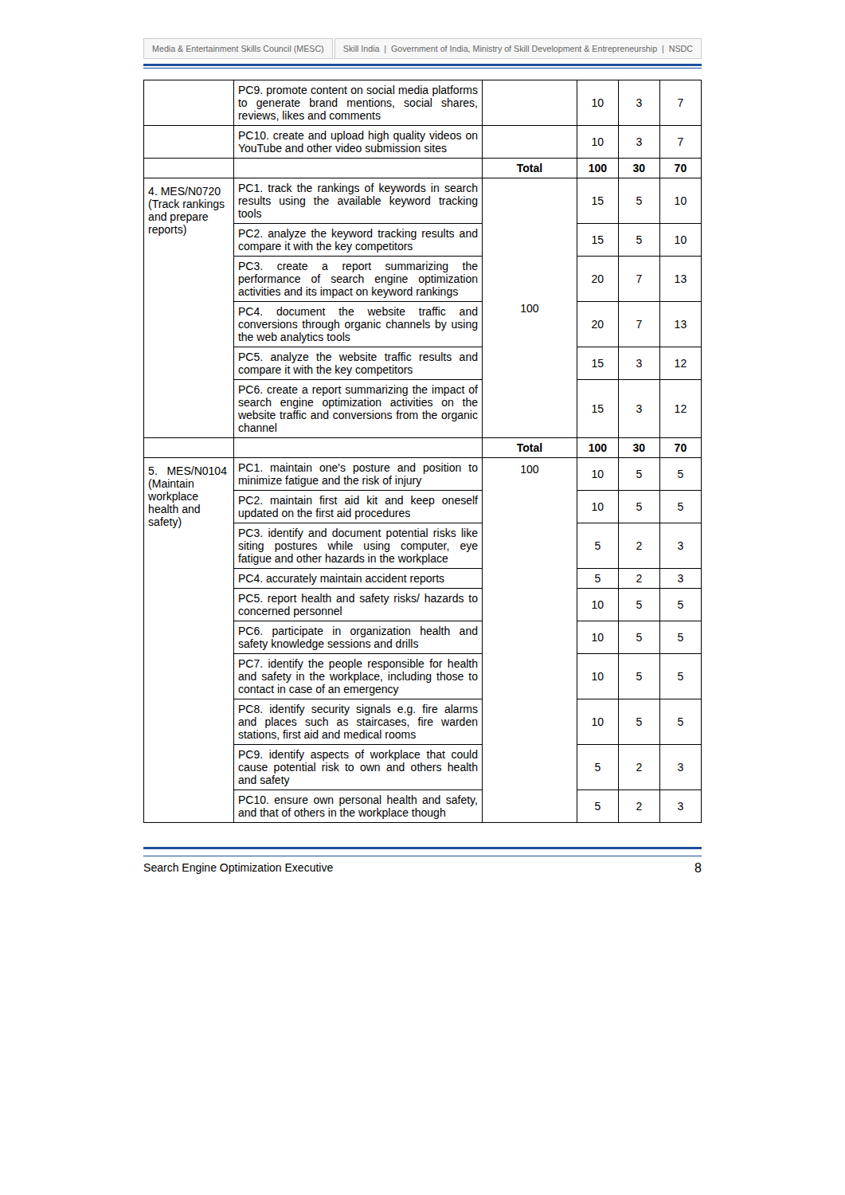Media & Entertainment Skills Council (MESC)
Skill India | Government of India, Ministry of Skill Development & Entrepreneurship | NSDC
| | PC9. promote content on social media platforms to generate brand mentions, social shares, reviews, likes and comments | | 10 | 3 | 7 |
| | PC10. create and upload high quality videos on YouTube and other video submission sites | | 10 | 3 | 7 |
| | | Total | 100 | 30 | 70 |
| 4. MES/N0720 (Track rankings and prepare reports) | PC1. track the rankings of keywords in search results using the available keyword tracking tools | 100 | 15 | 5 | 10 |
| PC2. analyze the keyword tracking results and compare it with the key competitors | 15 | 5 | 10 |
| PC3. create a report summarizing the performance of search engine optimization activities and its impact on keyword rankings | 20 | 7 | 13 |
| PC4. document the website traffic and conversions through organic channels by using the web analytics tools | 20 | 7 | 13 |
| PC5. analyze the website traffic results and compare it with the key competitors | 15 | 3 | 12 |
| PC6. create a report summarizing the impact of search engine optimization activities on the website traffic and conversions from the organic channel | 15 | 3 | 12 |
| | | Total | 100 | 30 | 70 |
| 5. MES/N0104 (Maintain workplace health and safety) | PC1. maintain one's posture and position to minimize fatigue and the risk of injury | 100 | 10 | 5 | 5 |
| PC2. maintain first aid kit and keep oneself updated on the first aid procedures | 10 | 5 | 5 |
| PC3. identify and document potential risks like siting postures while using computer, eye fatigue and other hazards in the workplace | 5 | 2 | 3 |
| PC4. accurately maintain accident reports | 5 | 2 | 3 |
| PC5. report health and safety risks/ hazards to concerned personnel | 10 | 5 | 5 |
| PC6. participate in organization health and safety knowledge sessions and drills | 10 | 5 | 5 |
| PC7. identify the people responsible for health and safety in the workplace, including those to contact in case of an emergency | 10 | 5 | 5 |
| PC8. identify security signals e.g. fire alarms and places such as staircases, fire warden stations, first aid and medical rooms | 10 | 5 | 5 |
| PC9. identify aspects of workplace that could cause potential risk to own and others health and safety | 5 | 2 | 3 |
| PC10. ensure own personal health and safety, and that of others in the workplace though | 5 | 2 | 3 |
Search Engine Optimization Executive 8